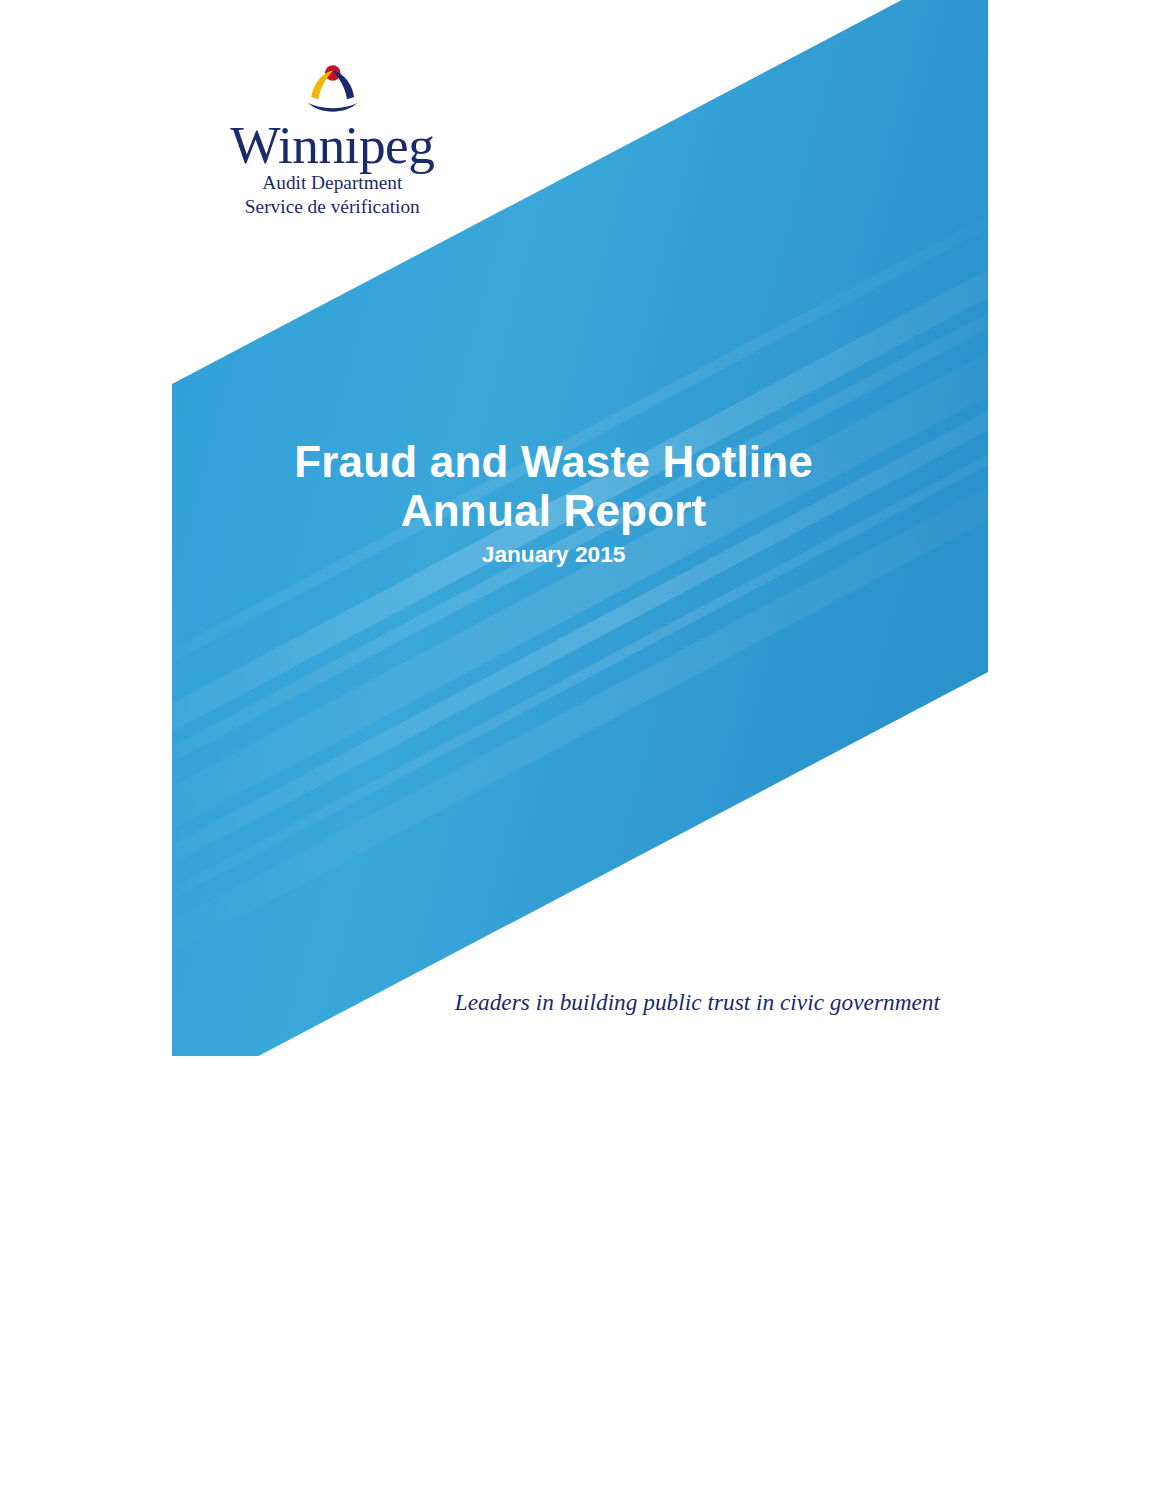Winnipeg
Audit Department
Service de vérification
Fraud and Waste Hotline
Annual Report
January 2015
Leaders in building public trust in civic government